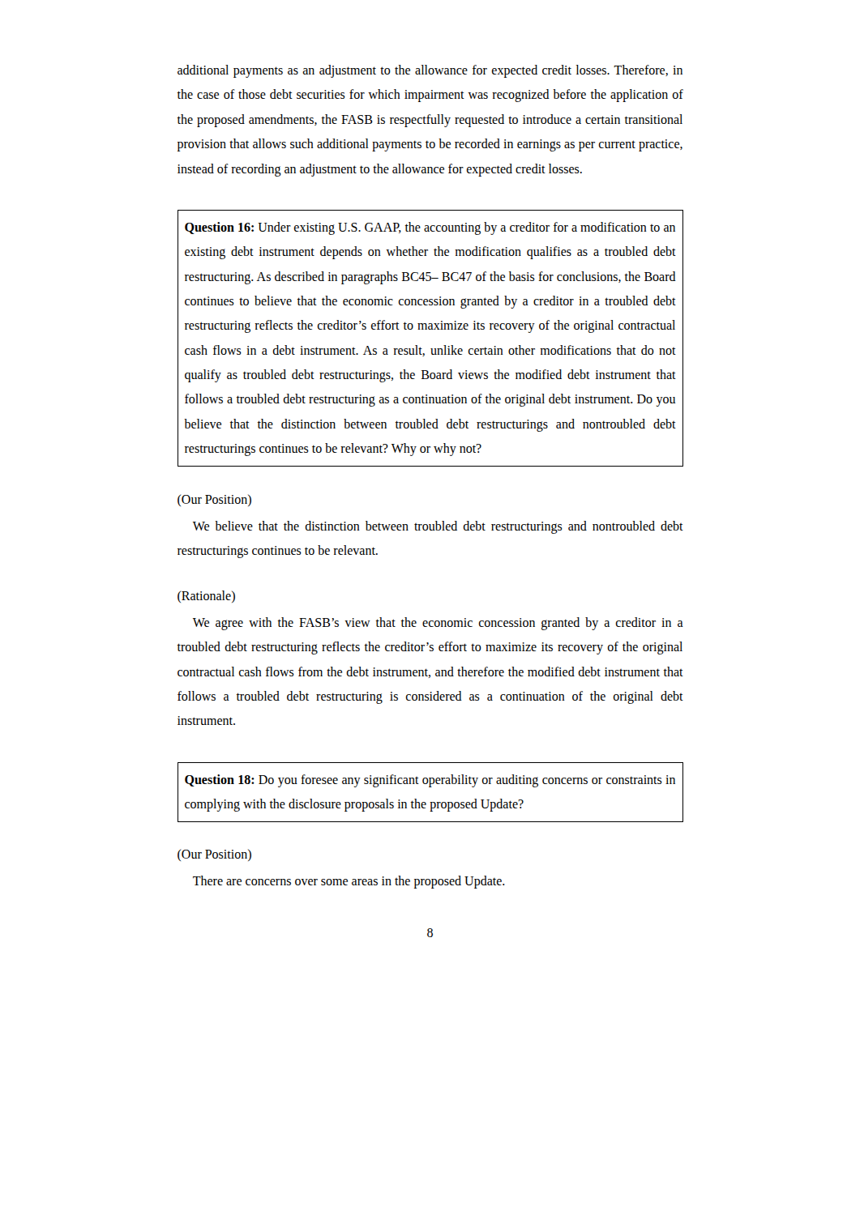additional payments as an adjustment to the allowance for expected credit losses. Therefore, in the case of those debt securities for which impairment was recognized before the application of the proposed amendments, the FASB is respectfully requested to introduce a certain transitional provision that allows such additional payments to be recorded in earnings as per current practice, instead of recording an adjustment to the allowance for expected credit losses.
Question 16: Under existing U.S. GAAP, the accounting by a creditor for a modification to an existing debt instrument depends on whether the modification qualifies as a troubled debt restructuring. As described in paragraphs BC45– BC47 of the basis for conclusions, the Board continues to believe that the economic concession granted by a creditor in a troubled debt restructuring reflects the creditor’s effort to maximize its recovery of the original contractual cash flows in a debt instrument. As a result, unlike certain other modifications that do not qualify as troubled debt restructurings, the Board views the modified debt instrument that follows a troubled debt restructuring as a continuation of the original debt instrument. Do you believe that the distinction between troubled debt restructurings and nontroubled debt restructurings continues to be relevant? Why or why not?
(Our Position)
We believe that the distinction between troubled debt restructurings and nontroubled debt restructurings continues to be relevant.
(Rationale)
We agree with the FASB’s view that the economic concession granted by a creditor in a troubled debt restructuring reflects the creditor’s effort to maximize its recovery of the original contractual cash flows from the debt instrument, and therefore the modified debt instrument that follows a troubled debt restructuring is considered as a continuation of the original debt instrument.
Question 18: Do you foresee any significant operability or auditing concerns or constraints in complying with the disclosure proposals in the proposed Update?
(Our Position)
There are concerns over some areas in the proposed Update.
8